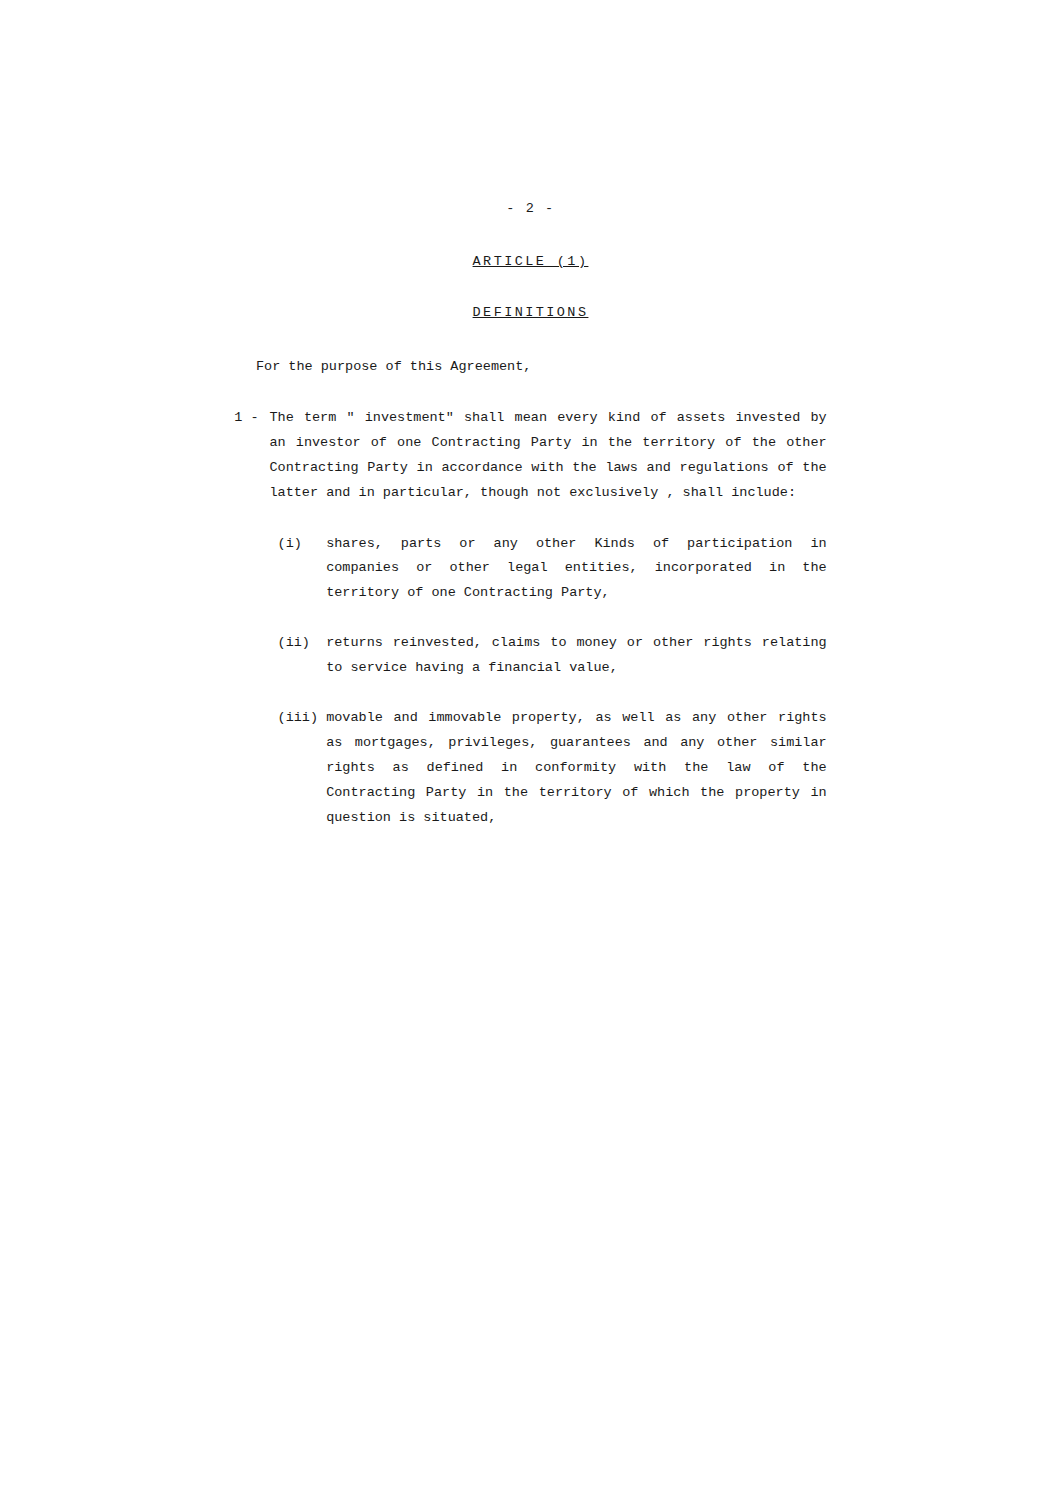- 2 -
ARTICLE (1)
DEFINITIONS
For the purpose of this Agreement,
1 -
The term " investment" shall mean every kind of assets invested by an investor of one Contracting Party in the territory of the other Contracting Party in accordance with the laws and regulations of the latter and in particular, though not exclusively , shall include:
(i) shares, parts or any other Kinds of participation in companies or other legal entities, incorporated in the territory of one Contracting Party,
(ii) returns reinvested, claims to money or other rights relating to service having a financial value,
(iii) movable and immovable property, as well as any other rights as mortgages, privileges, guarantees and any other similar rights as defined in conformity with the law of the Contracting Party in the territory of which the property in question is situated,